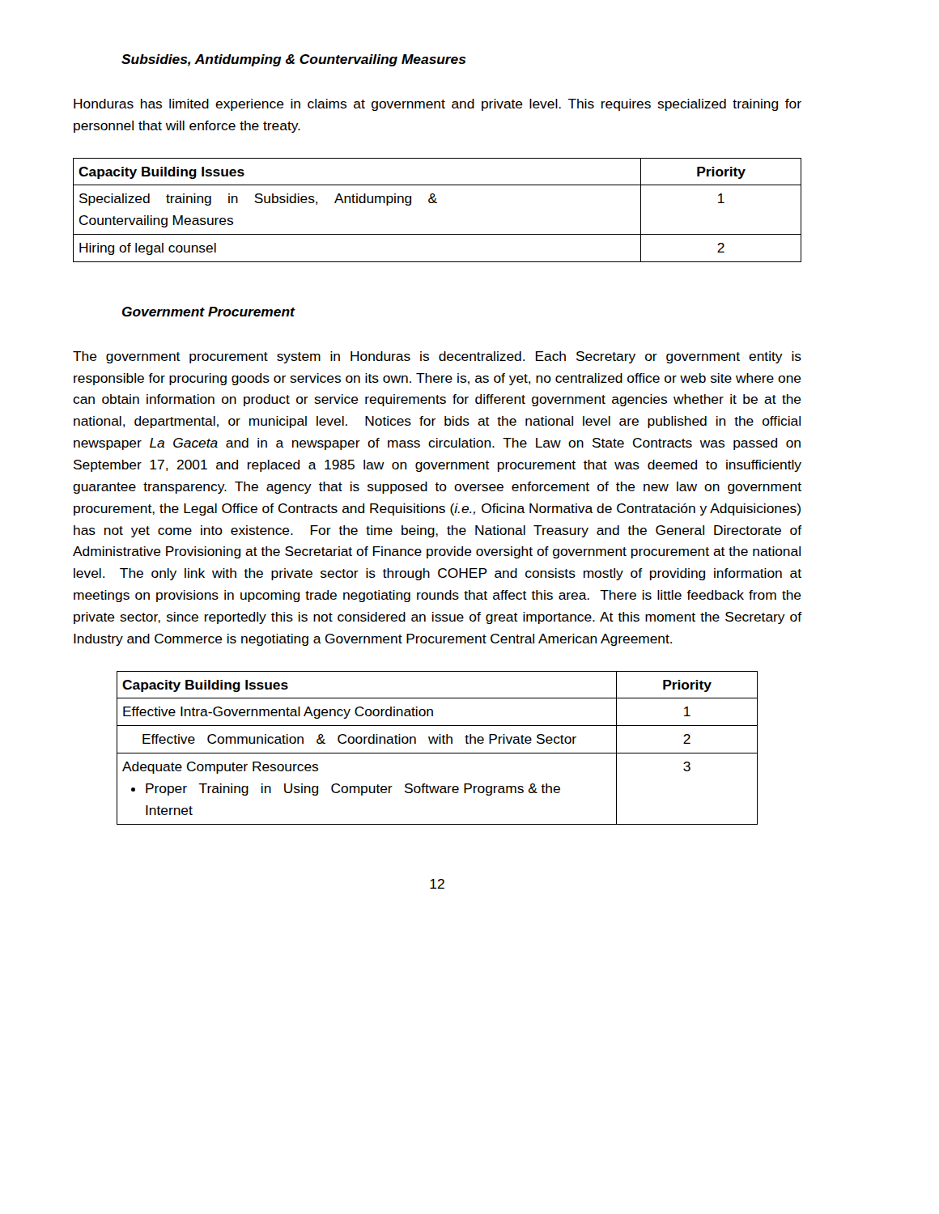Subsidies, Antidumping & Countervailing Measures
Honduras has limited experience in claims at government and private level. This requires specialized training for personnel that will enforce the treaty.
| Capacity Building Issues | Priority |
| --- | --- |
| Specialized training in Subsidies, Antidumping & Countervailing Measures | 1 |
| Hiring of legal counsel | 2 |
Government Procurement
The government procurement system in Honduras is decentralized. Each Secretary or government entity is responsible for procuring goods or services on its own. There is, as of yet, no centralized office or web site where one can obtain information on product or service requirements for different government agencies whether it be at the national, departmental, or municipal level. Notices for bids at the national level are published in the official newspaper La Gaceta and in a newspaper of mass circulation. The Law on State Contracts was passed on September 17, 2001 and replaced a 1985 law on government procurement that was deemed to insufficiently guarantee transparency. The agency that is supposed to oversee enforcement of the new law on government procurement, the Legal Office of Contracts and Requisitions (i.e., Oficina Normativa de Contratación y Adquisiciones) has not yet come into existence. For the time being, the National Treasury and the General Directorate of Administrative Provisioning at the Secretariat of Finance provide oversight of government procurement at the national level. The only link with the private sector is through COHEP and consists mostly of providing information at meetings on provisions in upcoming trade negotiating rounds that affect this area. There is little feedback from the private sector, since reportedly this is not considered an issue of great importance. At this moment the Secretary of Industry and Commerce is negotiating a Government Procurement Central American Agreement.
| Capacity Building Issues | Priority |
| --- | --- |
| Effective Intra-Governmental Agency Coordination | 1 |
| Effective Communication & Coordination with the Private Sector | 2 |
| Adequate Computer Resources Proper Training in Using Computer Software Programs & the Internet | 3 |
12